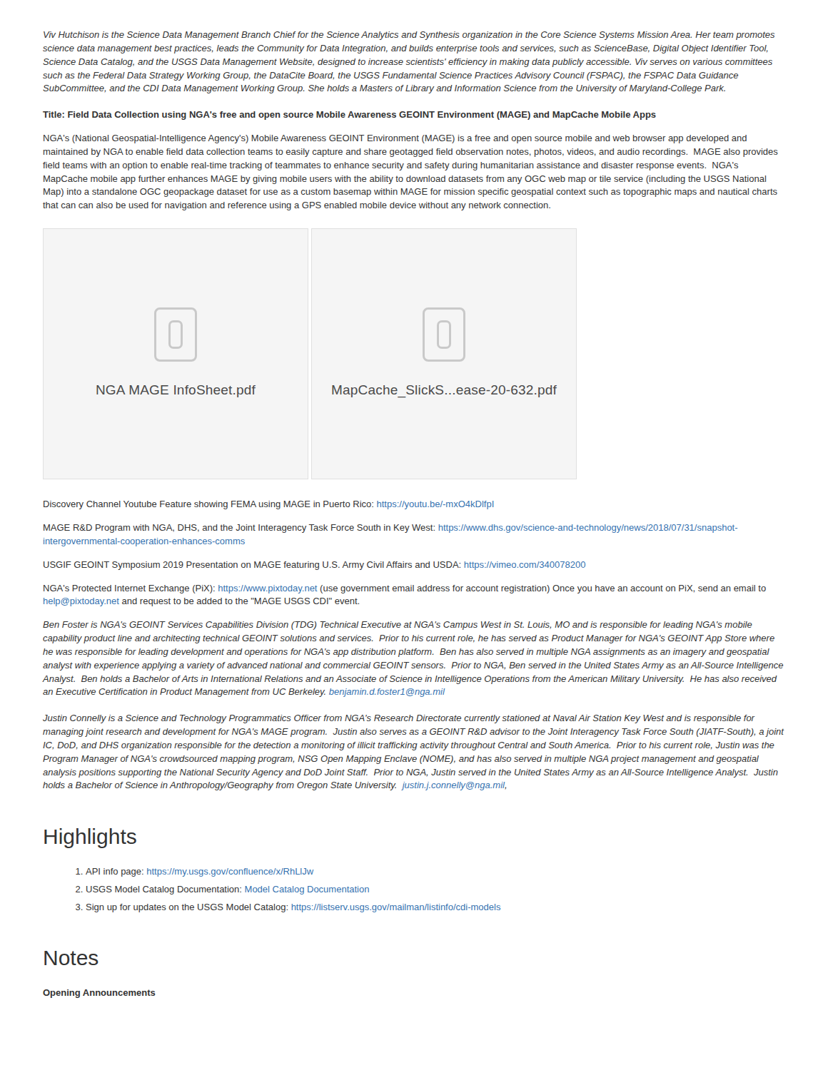Viv Hutchison is the Science Data Management Branch Chief for the Science Analytics and Synthesis organization in the Core Science Systems Mission Area. Her team promotes science data management best practices, leads the Community for Data Integration, and builds enterprise tools and services, such as ScienceBase, Digital Object Identifier Tool, Science Data Catalog, and the USGS Data Management Website, designed to increase scientists' efficiency in making data publicly accessible. Viv serves on various committees such as the Federal Data Strategy Working Group, the DataCite Board, the USGS Fundamental Science Practices Advisory Council (FSPAC), the FSPAC Data Guidance SubCommittee, and the CDI Data Management Working Group. She holds a Masters of Library and Information Science from the University of Maryland-College Park.
Title: Field Data Collection using NGA's free and open source Mobile Awareness GEOINT Environment (MAGE) and MapCache Mobile Apps
NGA's (National Geospatial-Intelligence Agency's) Mobile Awareness GEOINT Environment (MAGE) is a free and open source mobile and web browser app developed and maintained by NGA to enable field data collection teams to easily capture and share geotagged field observation notes, photos, videos, and audio recordings. MAGE also provides field teams with an option to enable real-time tracking of teammates to enhance security and safety during humanitarian assistance and disaster response events. NGA's MapCache mobile app further enhances MAGE by giving mobile users with the ability to download datasets from any OGC web map or tile service (including the USGS National Map) into a standalone OGC geopackage dataset for use as a custom basemap within MAGE for mission specific geospatial context such as topographic maps and nautical charts that can can also be used for navigation and reference using a GPS enabled mobile device without any network connection.
NGA MAGE InfoSheet.pdf
MapCache_SlickS...ease-20-632.pdf
Discovery Channel Youtube Feature showing FEMA using MAGE in Puerto Rico: https://youtu.be/-mxO4kDlfpI
MAGE R&D Program with NGA, DHS, and the Joint Interagency Task Force South in Key West: https://www.dhs.gov/science-and-technology/news/2018/07/31/snapshot-intergovernmental-cooperation-enhances-comms
USGIF GEOINT Symposium 2019 Presentation on MAGE featuring U.S. Army Civil Affairs and USDA: https://vimeo.com/340078200
NGA's Protected Internet Exchange (PiX): https://www.pixtoday.net (use government email address for account registration) Once you have an account on PiX, send an email to help@pixtoday.net and request to be added to the "MAGE USGS CDI" event.
Ben Foster is NGA's GEOINT Services Capabilities Division (TDG) Technical Executive at NGA's Campus West in St. Louis, MO and is responsible for leading NGA's mobile capability product line and architecting technical GEOINT solutions and services. Prior to his current role, he has served as Product Manager for NGA's GEOINT App Store where he was responsible for leading development and operations for NGA's app distribution platform. Ben has also served in multiple NGA assignments as an imagery and geospatial analyst with experience applying a variety of advanced national and commercial GEOINT sensors. Prior to NGA, Ben served in the United States Army as an All-Source Intelligence Analyst. Ben holds a Bachelor of Arts in International Relations and an Associate of Science in Intelligence Operations from the American Military University. He has also received an Executive Certification in Product Management from UC Berkeley. benjamin.d.foster1@nga.mil
Justin Connelly is a Science and Technology Programmatics Officer from NGA's Research Directorate currently stationed at Naval Air Station Key West and is responsible for managing joint research and development for NGA's MAGE program. Justin also serves as a GEOINT R&D advisor to the Joint Interagency Task Force South (JIATF-South), a joint IC, DoD, and DHS organization responsible for the detection a monitoring of illicit trafficking activity throughout Central and South America. Prior to his current role, Justin was the Program Manager of NGA's crowdsourced mapping program, NSG Open Mapping Enclave (NOME), and has also served in multiple NGA project management and geospatial analysis positions supporting the National Security Agency and DoD Joint Staff. Prior to NGA, Justin served in the United States Army as an All-Source Intelligence Analyst. Justin holds a Bachelor of Science in Anthropology/Geography from Oregon State University. justin.j.connelly@nga.mil,
Highlights
API info page: https://my.usgs.gov/confluence/x/RhLlJw
USGS Model Catalog Documentation: Model Catalog Documentation
Sign up for updates on the USGS Model Catalog: https://listserv.usgs.gov/mailman/listinfo/cdi-models
Notes
Opening Announcements